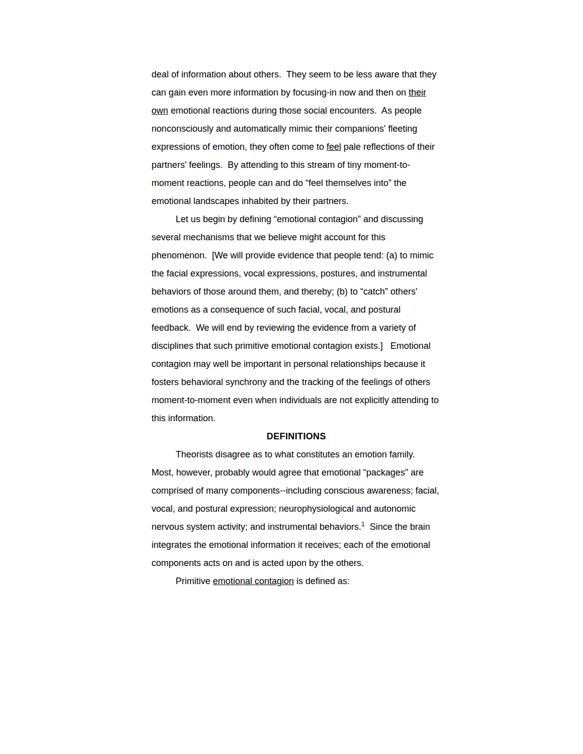deal of information about others. They seem to be less aware that they can gain even more information by focusing-in now and then on their own emotional reactions during those social encounters. As people nonconsciously and automatically mimic their companions' fleeting expressions of emotion, they often come to feel pale reflections of their partners' feelings. By attending to this stream of tiny moment-to-moment reactions, people can and do “feel themselves into” the emotional landscapes inhabited by their partners.
Let us begin by defining “emotional contagion” and discussing several mechanisms that we believe might account for this phenomenon. [We will provide evidence that people tend: (a) to mimic the facial expressions, vocal expressions, postures, and instrumental behaviors of those around them, and thereby; (b) to “catch” others' emotions as a consequence of such facial, vocal, and postural feedback. We will end by reviewing the evidence from a variety of disciplines that such primitive emotional contagion exists.] Emotional contagion may well be important in personal relationships because it fosters behavioral synchrony and the tracking of the feelings of others moment-to-moment even when individuals are not explicitly attending to this information.
DEFINITIONS
Theorists disagree as to what constitutes an emotion family. Most, however, probably would agree that emotional “packages” are comprised of many components--including conscious awareness; facial, vocal, and postural expression; neurophysiological and autonomic nervous system activity; and instrumental behaviors.1 Since the brain integrates the emotional information it receives; each of the emotional components acts on and is acted upon by the others.
Primitive emotional contagion is defined as: